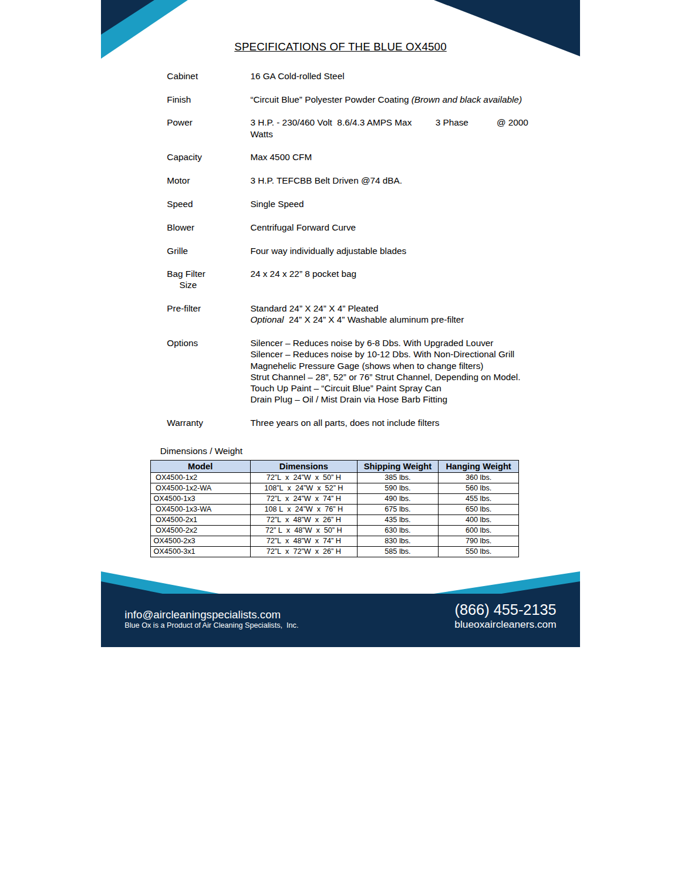SPECIFICATIONS OF THE BLUE OX4500
| Cabinet | 16 GA Cold-rolled Steel |
| Finish | “Circuit Blue” Polyester Powder Coating (Brown and black available) |
| Power | 3 H.P. - 230/460 Volt 8.6/4.3 AMPS Max 3 Phase @ 2000 Watts |
| Capacity | Max 4500 CFM |
| Motor | 3 H.P. TEFCBB Belt Driven @74 dBA. |
| Speed | Single Speed |
| Blower | Centrifugal Forward Curve |
| Grille | Four way individually adjustable blades |
| Bag Filter Size | 24 x 24 x 22” 8 pocket bag |
| Pre-filter | Standard 24” X 24” X 4” Pleated Optional 24” X 24” X 4” Washable aluminum pre-filter |
| Options | Silencer – Reduces noise by 6-8 Dbs. With Upgraded Louver Silencer – Reduces noise by 10-12 Dbs. With Non-Directional Grill Magnehelic Pressure Gage (shows when to change filters) Strut Channel – 28”, 52” or 76” Strut Channel, Depending on Model. Touch Up Paint – “Circuit Blue” Paint Spray Can Drain Plug – Oil / Mist Drain via Hose Barb Fitting |
| Warranty | Three years on all parts, does not include filters |
Dimensions / Weight
| Model | Dimensions | Shipping Weight | Hanging Weight |
| --- | --- | --- | --- |
| OX4500-1x2 | 72”L x 24”W x 50” H | 385 lbs. | 360 lbs. |
| OX4500-1x2-WA | 108”L x 24”W x 52” H | 590 lbs. | 560 lbs. |
| OX4500-1x3 | 72”L x 24”W x 74” H | 490 lbs. | 455 lbs. |
| OX4500-1x3-WA | 108 L x 24”W x 76” H | 675 lbs. | 650 lbs. |
| OX4500-2x1 | 72”L x 48”W x 26” H | 435 lbs. | 400 lbs. |
| OX4500-2x2 | 72” L x 48”W x 50” H | 630 lbs. | 600 lbs. |
| OX4500-2x3 | 72”L x 48”W x 74” H | 830 lbs. | 790 lbs. |
| OX4500-3x1 | 72”L x 72”W x 26” H | 585 lbs. | 550 lbs. |
info@aircleaningspecialists.com
Blue Ox is a Product of Air Cleaning Specialists, Inc.
(866) 455-2135
blueoxaircleaners.com